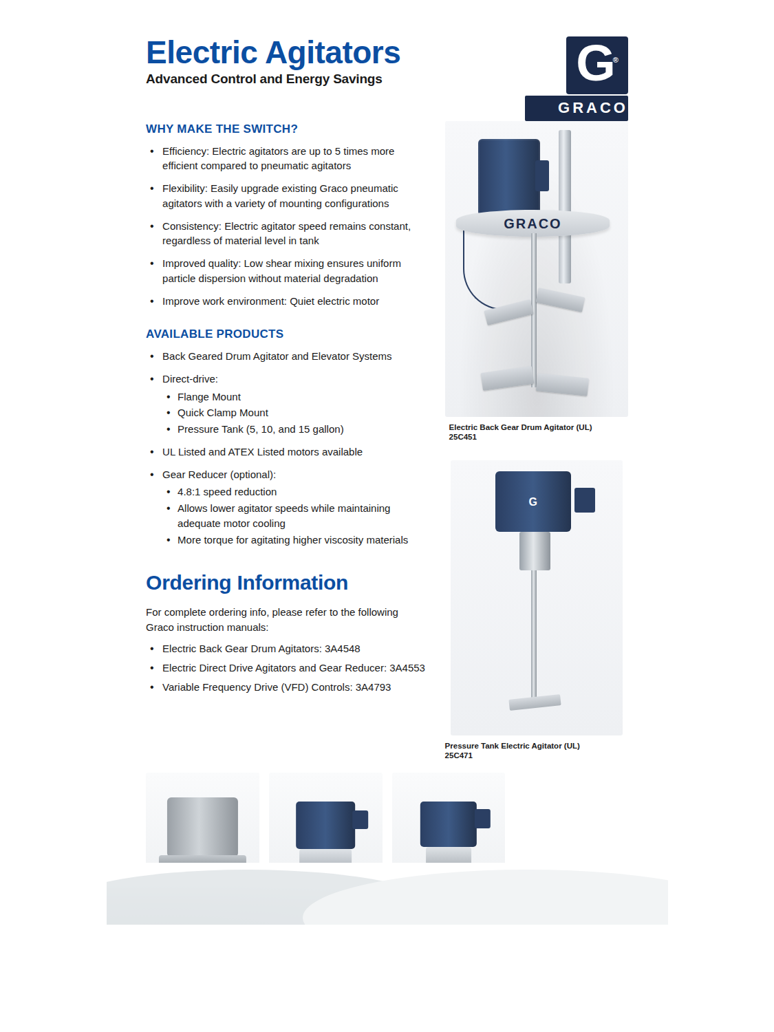Electric Agitators
Advanced Control and Energy Savings
G® GRACO
Why Make the Switch?
Efficiency: Electric agitators are up to 5 times more efficient compared to pneumatic agitators
Flexibility: Easily upgrade existing Graco pneumatic agitators with a variety of mounting configurations
Consistency: Electric agitator speed remains constant, regardless of material level in tank
Improved quality: Low shear mixing ensures uniform particle dispersion without material degradation
Improve work environment: Quiet electric motor
Available Products
Back Geared Drum Agitator and Elevator Systems
Direct-drive:
Flange Mount
Quick Clamp Mount
Pressure Tank (5, 10, and 15 gallon)
UL Listed and ATEX Listed motors available
Gear Reducer (optional):
4.8:1 speed reduction
Allows lower agitator speeds while maintaining adequate motor cooling
More torque for agitating higher viscosity materials
Ordering Information
For complete ordering info, please refer to the following Graco instruction manuals:
Electric Back Gear Drum Agitators: 3A4548
Electric Direct Drive Agitators and Gear Reducer: 3A4553
Variable Frequency Drive (VFD) Controls: 3A4793
GRACO
Electric Back Gear Drum Agitator (UL)
25C451
Pressure Tank Electric Agitator (UL)
25C471
Gear Reducer (optional)
25N644
25N645
Flange Mount Electric Motor (ATEX)
25C463
Quick Clamp Electric Agitator (ATEX)
25C464